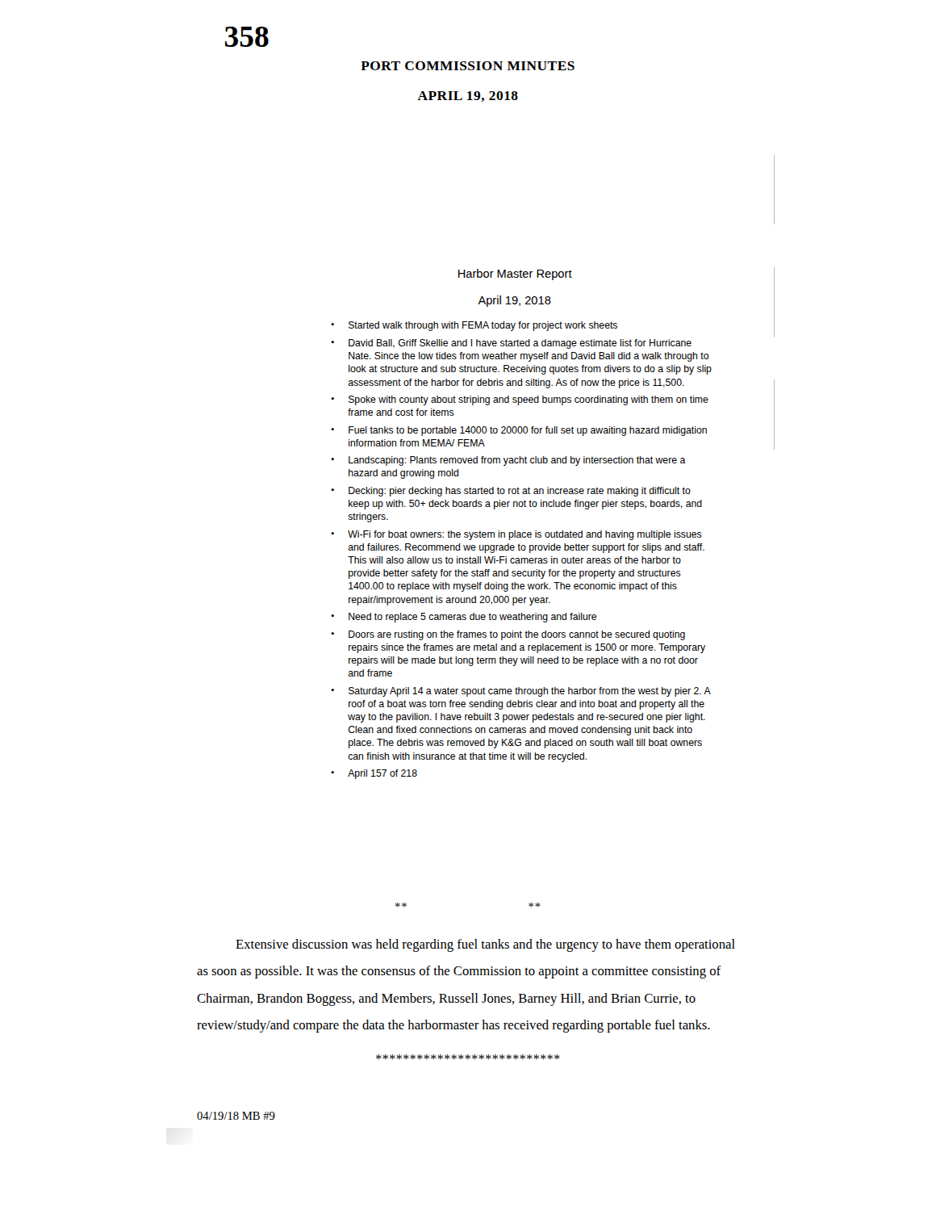358
PORT COMMISSION MINUTES
APRIL 19, 2018
Harbor Master Report
April 19, 2018
Started walk through with FEMA today for project work sheets
David Ball, Griff Skellie and I have started a damage estimate list for Hurricane Nate. Since the low tides from weather myself and David Ball did a walk through to look at structure and sub structure. Receiving quotes from divers to do a slip by slip assessment of the harbor for debris and silting. As of now the price is 11,500.
Spoke with county about striping and speed bumps coordinating with them on time frame and cost for items
Fuel tanks to be portable 14000 to 20000 for full set up awaiting hazard midigation information from MEMA/ FEMA
Landscaping: Plants removed from yacht club and by intersection that were a hazard and growing mold
Decking: pier decking has started to rot at an increase rate making it difficult to keep up with. 50+ deck boards a pier not to include finger pier steps, boards, and stringers.
Wi-Fi for boat owners: the system in place is outdated and having multiple issues and failures. Recommend we upgrade to provide better support for slips and staff. This will also allow us to install Wi-Fi cameras in outer areas of the harbor to provide better safety for the staff and security for the property and structures 1400.00 to replace with myself doing the work. The economic impact of this repair/improvement is around 20,000 per year.
Need to replace 5 cameras due to weathering and failure
Doors are rusting on the frames to point the doors cannot be secured quoting repairs since the frames are metal and a replacement is 1500 or more. Temporary repairs will be made but long term they will need to be replace with a no rot door and frame
Saturday April 14 a water spout came through the harbor from the west by pier 2. A roof of a boat was torn free sending debris clear and into boat and property all the way to the pavilion. I have rebuilt 3 power pedestals and re-secured one pier light. Clean and fixed connections on cameras and moved condensing unit back into place. The debris was removed by K&G and placed on south wall till boat owners can finish with insurance at that time it will be recycled.
April 157 of 218
** **
Extensive discussion was held regarding fuel tanks and the urgency to have them operational as soon as possible. It was the consensus of the Commission to appoint a committee consisting of Chairman, Brandon Boggess, and Members, Russell Jones, Barney Hill, and Brian Currie, to review/study/and compare the data the harbormaster has received regarding portable fuel tanks.
***************************
04/19/18 MB #9